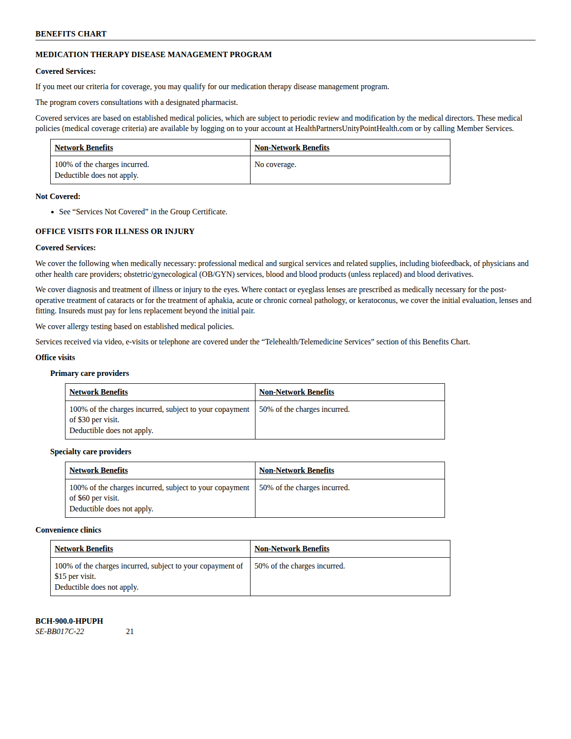BENEFITS CHART
MEDICATION THERAPY DISEASE MANAGEMENT PROGRAM
Covered Services:
If you meet our criteria for coverage, you may qualify for our medication therapy disease management program.
The program covers consultations with a designated pharmacist.
Covered services are based on established medical policies, which are subject to periodic review and modification by the medical directors. These medical policies (medical coverage criteria) are available by logging on to your account at HealthPartnersUnityPointHealth.com or by calling Member Services.
| Network Benefits | Non-Network Benefits |
| --- | --- |
| 100% of the charges incurred. Deductible does not apply. | No coverage. |
Not Covered:
See “Services Not Covered” in the Group Certificate.
OFFICE VISITS FOR ILLNESS OR INJURY
Covered Services:
We cover the following when medically necessary: professional medical and surgical services and related supplies, including biofeedback, of physicians and other health care providers; obstetric/gynecological (OB/GYN) services, blood and blood products (unless replaced) and blood derivatives.
We cover diagnosis and treatment of illness or injury to the eyes. Where contact or eyeglass lenses are prescribed as medically necessary for the post-operative treatment of cataracts or for the treatment of aphakia, acute or chronic corneal pathology, or keratoconus, we cover the initial evaluation, lenses and fitting. Insureds must pay for lens replacement beyond the initial pair.
We cover allergy testing based on established medical policies.
Services received via video, e-visits or telephone are covered under the “Telehealth/Telemedicine Services” section of this Benefits Chart.
Office visits
Primary care providers
| Network Benefits | Non-Network Benefits |
| --- | --- |
| 100% of the charges incurred, subject to your copayment of $30 per visit. Deductible does not apply. | 50% of the charges incurred. |
Specialty care providers
| Network Benefits | Non-Network Benefits |
| --- | --- |
| 100% of the charges incurred, subject to your copayment of $60 per visit. Deductible does not apply. | 50% of the charges incurred. |
Convenience clinics
| Network Benefits | Non-Network Benefits |
| --- | --- |
| 100% of the charges incurred, subject to your copayment of $15 per visit. Deductible does not apply. | 50% of the charges incurred. |
BCH-900.0-HPUPH
SE-BB017C-22 21